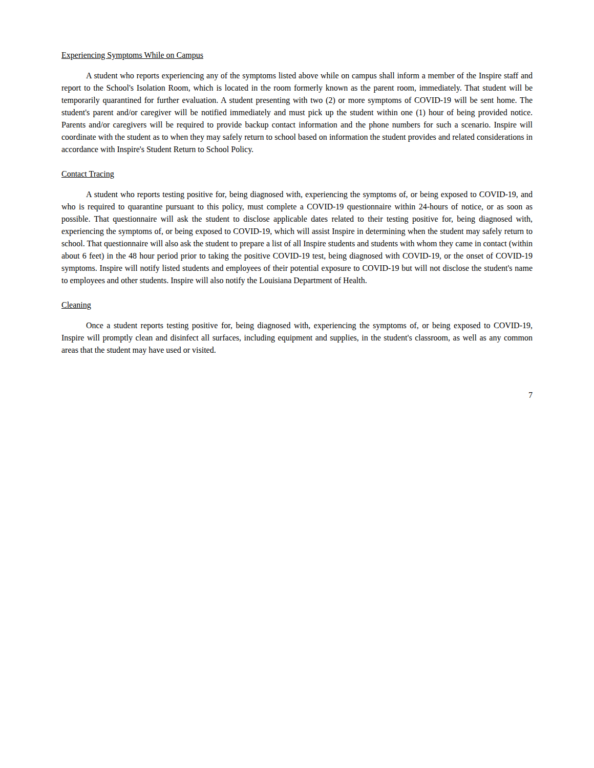Experiencing Symptoms While on Campus
A student who reports experiencing any of the symptoms listed above while on campus shall inform a member of the Inspire staff and report to the School's Isolation Room, which is located in the room formerly known as the parent room, immediately. That student will be temporarily quarantined for further evaluation. A student presenting with two (2) or more symptoms of COVID-19 will be sent home. The student's parent and/or caregiver will be notified immediately and must pick up the student within one (1) hour of being provided notice. Parents and/or caregivers will be required to provide backup contact information and the phone numbers for such a scenario. Inspire will coordinate with the student as to when they may safely return to school based on information the student provides and related considerations in accordance with Inspire's Student Return to School Policy.
Contact Tracing
A student who reports testing positive for, being diagnosed with, experiencing the symptoms of, or being exposed to COVID-19, and who is required to quarantine pursuant to this policy, must complete a COVID-19 questionnaire within 24-hours of notice, or as soon as possible. That questionnaire will ask the student to disclose applicable dates related to their testing positive for, being diagnosed with, experiencing the symptoms of, or being exposed to COVID-19, which will assist Inspire in determining when the student may safely return to school. That questionnaire will also ask the student to prepare a list of all Inspire students and students with whom they came in contact (within about 6 feet) in the 48 hour period prior to taking the positive COVID-19 test, being diagnosed with COVID-19, or the onset of COVID-19 symptoms. Inspire will notify listed students and employees of their potential exposure to COVID-19 but will not disclose the student's name to employees and other students. Inspire will also notify the Louisiana Department of Health.
Cleaning
Once a student reports testing positive for, being diagnosed with, experiencing the symptoms of, or being exposed to COVID-19, Inspire will promptly clean and disinfect all surfaces, including equipment and supplies, in the student's classroom, as well as any common areas that the student may have used or visited.
7